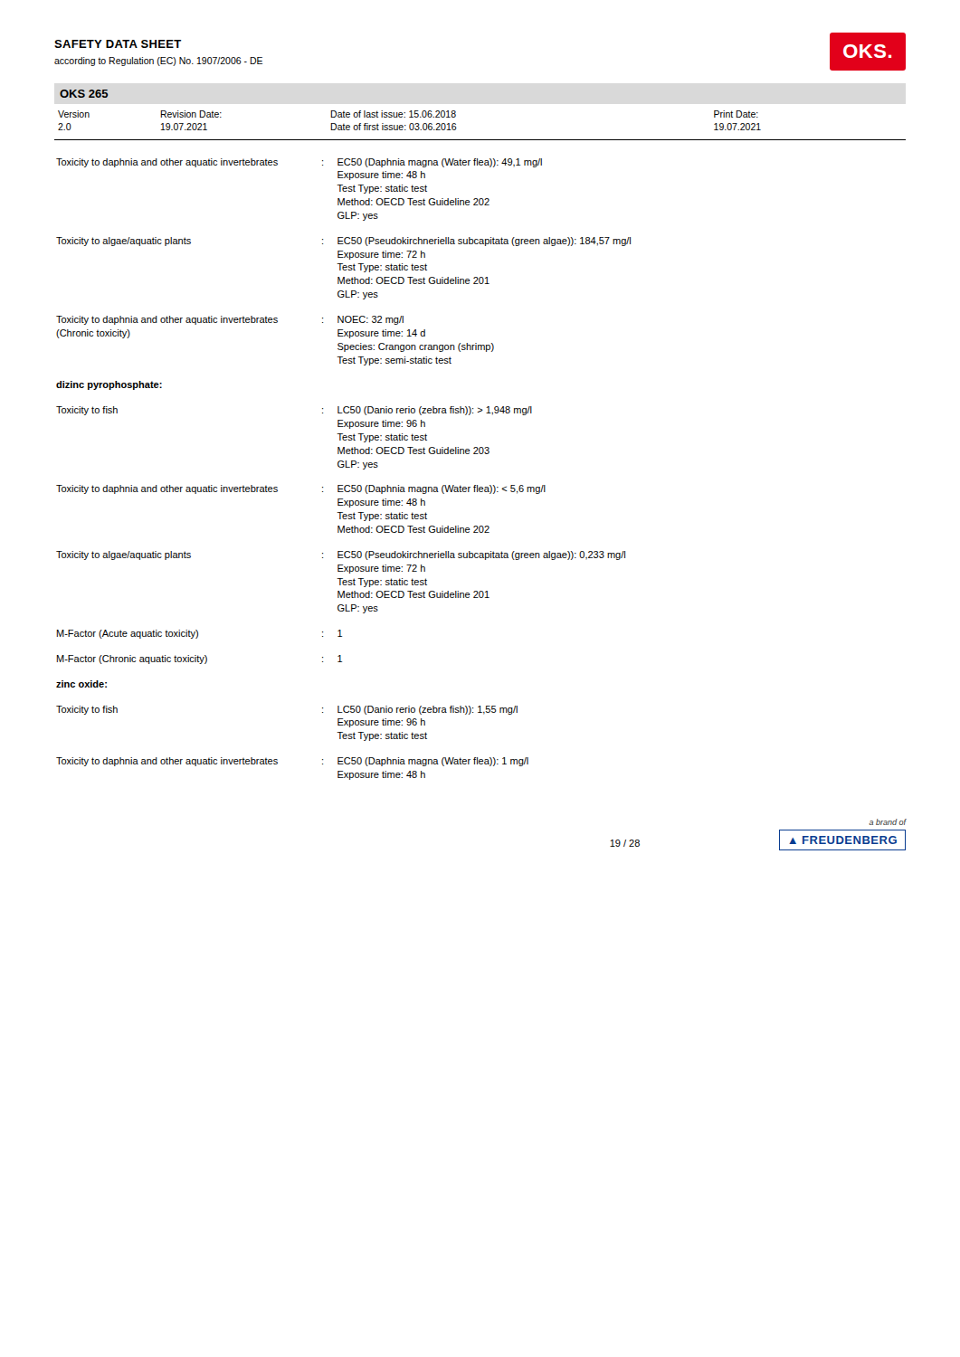SAFETY DATA SHEET
according to Regulation (EC) No. 1907/2006 - DE
OKS.
OKS 265
| Version 2.0 | Revision Date: 19.07.2021 | Date of last issue: 15.06.2018 Date of first issue: 03.06.2016 | Print Date: 19.07.2021 |
| Toxicity to daphnia and other aquatic invertebrates | : | EC50 (Daphnia magna (Water flea)): 49,1 mg/l Exposure time: 48 h Test Type: static test Method: OECD Test Guideline 202 GLP: yes |
| Toxicity to algae/aquatic plants | : | EC50 (Pseudokirchneriella subcapitata (green algae)): 184,57 mg/l Exposure time: 72 h Test Type: static test Method: OECD Test Guideline 201 GLP: yes |
| Toxicity to daphnia and other aquatic invertebrates (Chronic toxicity) | : | NOEC: 32 mg/l Exposure time: 14 d Species: Crangon crangon (shrimp) Test Type: semi-static test |
| dizinc pyrophosphate: |
| Toxicity to fish | : | LC50 (Danio rerio (zebra fish)): > 1,948 mg/l Exposure time: 96 h Test Type: static test Method: OECD Test Guideline 203 GLP: yes |
| Toxicity to daphnia and other aquatic invertebrates | : | EC50 (Daphnia magna (Water flea)): < 5,6 mg/l Exposure time: 48 h Test Type: static test Method: OECD Test Guideline 202 |
| Toxicity to algae/aquatic plants | : | EC50 (Pseudokirchneriella subcapitata (green algae)): 0,233 mg/l Exposure time: 72 h Test Type: static test Method: OECD Test Guideline 201 GLP: yes |
| M-Factor (Acute aquatic toxicity) | : | 1 |
| M-Factor (Chronic aquatic toxicity) | : | 1 |
| zinc oxide: |
| Toxicity to fish | : | LC50 (Danio rerio (zebra fish)): 1,55 mg/l Exposure time: 96 h Test Type: static test |
| Toxicity to daphnia and other aquatic invertebrates | : | EC50 (Daphnia magna (Water flea)): 1 mg/l Exposure time: 48 h |
19 / 28
a brand of
▲FREUDENBERG